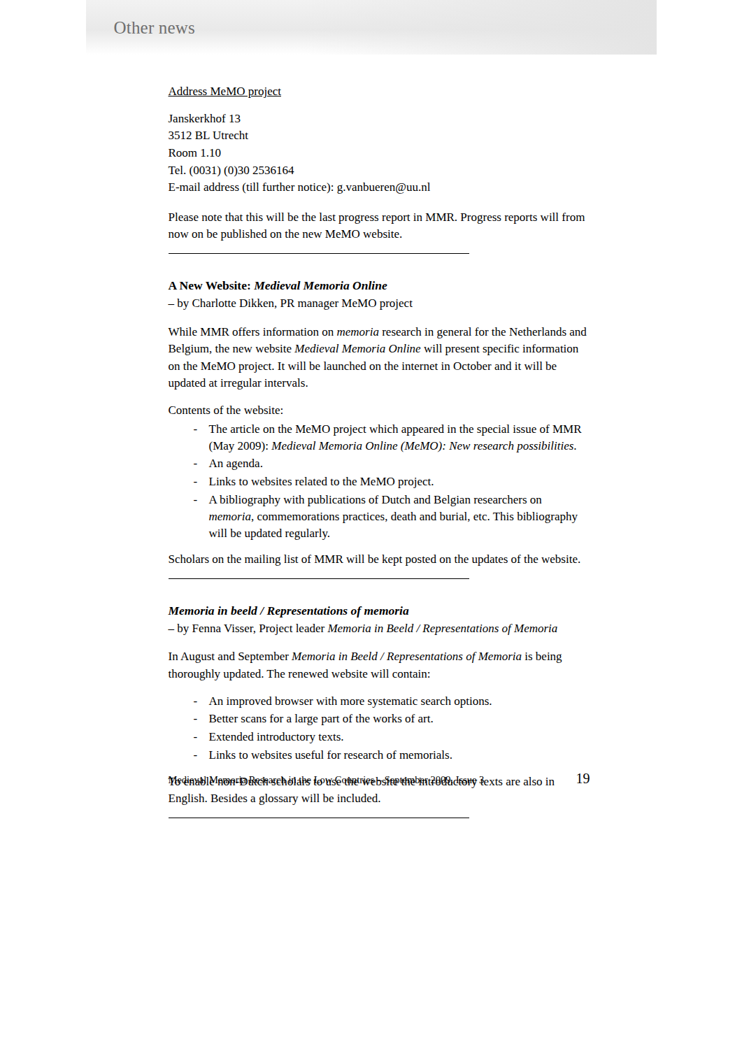Other news
Address MeMO project
Janskerkhof 13
3512 BL Utrecht
Room 1.10
Tel. (0031) (0)30 2536164
E-mail address (till further notice): g.vanbueren@uu.nl
Please note that this will be the last progress report in MMR. Progress reports will from now on be published on the new MeMO website.
A New Website: Medieval Memoria Online
– by Charlotte Dikken, PR manager MeMO project
While MMR offers information on memoria research in general for the Netherlands and Belgium, the new website Medieval Memoria Online will present specific information on the MeMO project. It will be launched on the internet in October and it will be updated at irregular intervals.
Contents of the website:
The article on the MeMO project which appeared in the special issue of MMR (May 2009): Medieval Memoria Online (MeMO): New research possibilities.
An agenda.
Links to websites related to the MeMO project.
A bibliography with publications of Dutch and Belgian researchers on memoria, commemorations practices, death and burial, etc. This bibliography will be updated regularly.
Scholars on the mailing list of MMR will be kept posted on the updates of the website.
Memoria in beeld / Representations of memoria
– by Fenna Visser, Project leader Memoria in Beeld / Representations of Memoria
In August and September Memoria in Beeld / Representations of Memoria is being thoroughly updated. The renewed website will contain:
An improved browser with more systematic search options.
Better scans for a large part of the works of art.
Extended introductory texts.
Links to websites useful for research of memorials.
To enable non-Dutch scholars to use the website the introductory texts are also in English. Besides a glossary will be included.
Medieval Memoria Research in the Low Countries – September 2009, Issue 3
19